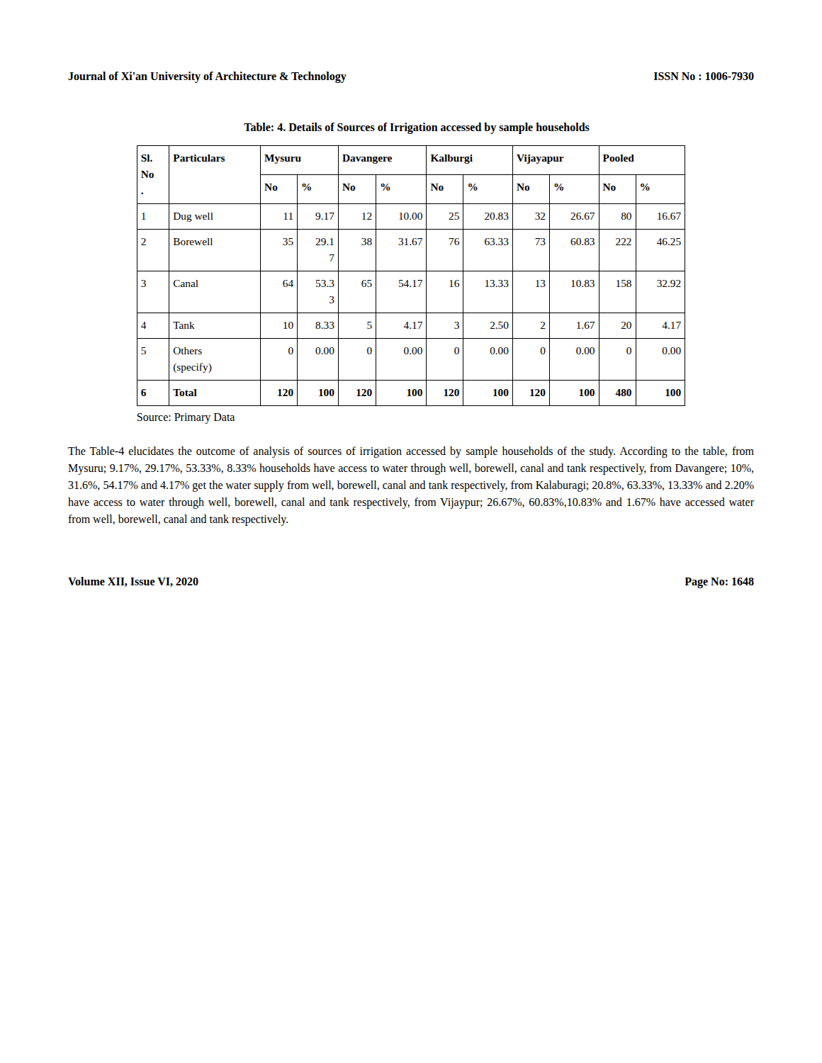Journal of Xi'an University of Architecture & Technology ISSN No : 1006-7930
Table: 4. Details of Sources of Irrigation accessed by sample households
| Sl. No . | Particulars | Mysuru | Davangere | Kalburgi | Vijayapur | Pooled |
| --- | --- | --- | --- | --- | --- | --- |
| No | % | No | % | No | % | No | % | No | % |
| 1 | Dug well | 11 | 9.17 | 12 | 10.00 | 25 | 20.83 | 32 | 26.67 | 80 | 16.67 |
| 2 | Borewell | 35 | 29.1 7 | 38 | 31.67 | 76 | 63.33 | 73 | 60.83 | 222 | 46.25 |
| 3 | Canal | 64 | 53.3 3 | 65 | 54.17 | 16 | 13.33 | 13 | 10.83 | 158 | 32.92 |
| 4 | Tank | 10 | 8.33 | 5 | 4.17 | 3 | 2.50 | 2 | 1.67 | 20 | 4.17 |
| 5 | Others (specify) | 0 | 0.00 | 0 | 0.00 | 0 | 0.00 | 0 | 0.00 | 0 | 0.00 |
| 6 | Total | 120 | 100 | 120 | 100 | 120 | 100 | 120 | 100 | 480 | 100 |
Source: Primary Data
The Table-4 elucidates the outcome of analysis of sources of irrigation accessed by sample households of the study. According to the table, from Mysuru; 9.17%, 29.17%, 53.33%, 8.33% households have access to water through well, borewell, canal and tank respectively, from Davangere; 10%, 31.6%, 54.17% and 4.17% get the water supply from well, borewell, canal and tank respectively, from Kalaburagi; 20.8%, 63.33%, 13.33% and 2.20% have access to water through well, borewell, canal and tank respectively, from Vijaypur; 26.67%, 60.83%,10.83% and 1.67% have accessed water from well, borewell, canal and tank respectively.
Volume XII, Issue VI, 2020 Page No: 1648